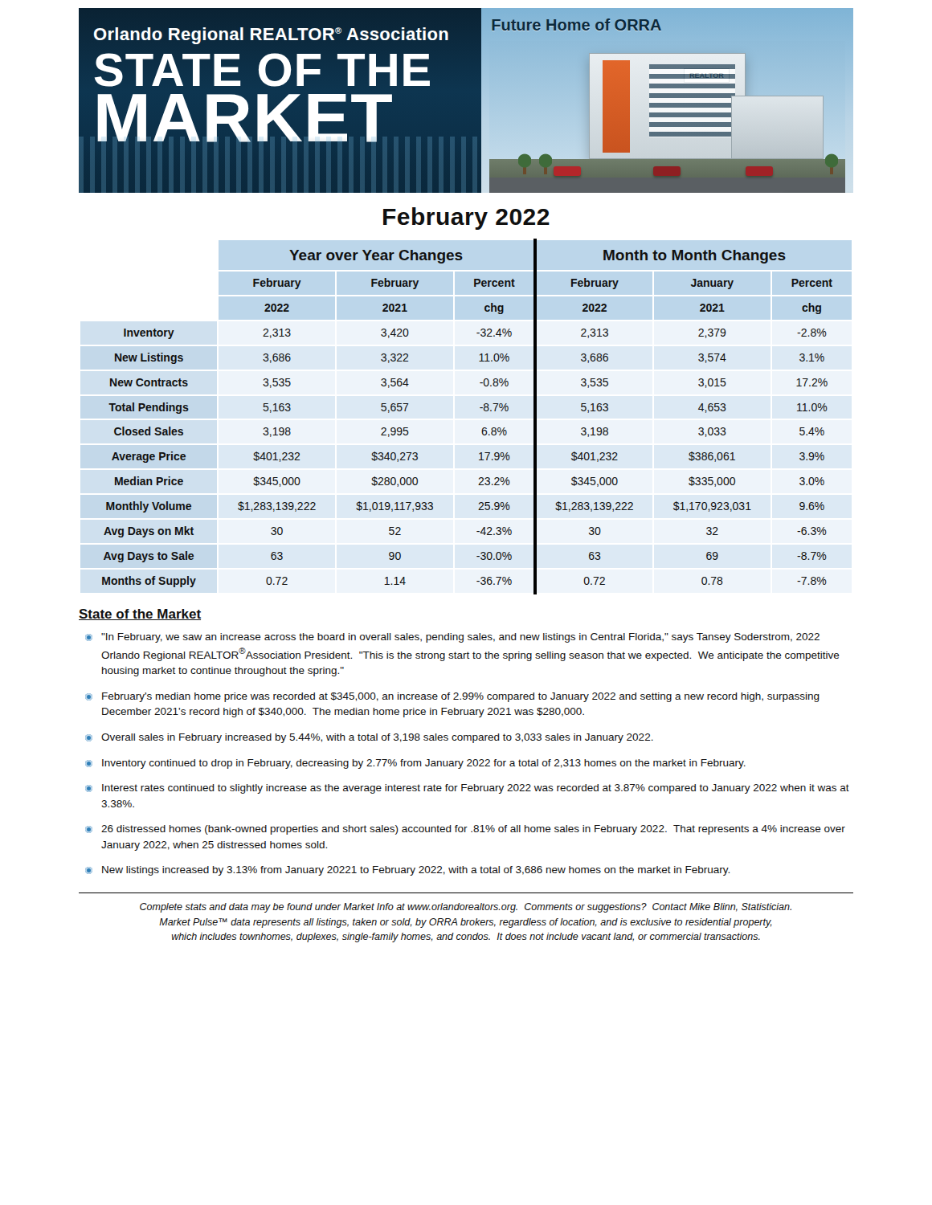Orlando Regional REALTOR® Association
STATE OF THE MARKET
Future Home of ORRA
REALTOR
R
REALTOR
February 2022
| | Year over Year Changes | Month to Month Changes |
| --- | --- | --- |
| February | February | Percent | February | January | Percent |
| 2022 | 2021 | chg | 2022 | 2021 | chg |
| Inventory | 2,313 | 3,420 | -32.4% | 2,313 | 2,379 | -2.8% |
| New Listings | 3,686 | 3,322 | 11.0% | 3,686 | 3,574 | 3.1% |
| New Contracts | 3,535 | 3,564 | -0.8% | 3,535 | 3,015 | 17.2% |
| Total Pendings | 5,163 | 5,657 | -8.7% | 5,163 | 4,653 | 11.0% |
| Closed Sales | 3,198 | 2,995 | 6.8% | 3,198 | 3,033 | 5.4% |
| Average Price | $401,232 | $340,273 | 17.9% | $401,232 | $386,061 | 3.9% |
| Median Price | $345,000 | $280,000 | 23.2% | $345,000 | $335,000 | 3.0% |
| Monthly Volume | $1,283,139,222 | $1,019,117,933 | 25.9% | $1,283,139,222 | $1,170,923,031 | 9.6% |
| Avg Days on Mkt | 30 | 52 | -42.3% | 30 | 32 | -6.3% |
| Avg Days to Sale | 63 | 90 | -30.0% | 63 | 69 | -8.7% |
| Months of Supply | 0.72 | 1.14 | -36.7% | 0.72 | 0.78 | -7.8% |
State of the Market
"In February, we saw an increase across the board in overall sales, pending sales, and new listings in Central Florida," says Tansey Soderstrom, 2022 Orlando Regional REALTOR®Association President. "This is the strong start to the spring selling season that we expected. We anticipate the competitive housing market to continue throughout the spring."
February's median home price was recorded at $345,000, an increase of 2.99% compared to January 2022 and setting a new record high, surpassing December 2021's record high of $340,000. The median home price in February 2021 was $280,000.
Overall sales in February increased by 5.44%, with a total of 3,198 sales compared to 3,033 sales in January 2022.
Inventory continued to drop in February, decreasing by 2.77% from January 2022 for a total of 2,313 homes on the market in February.
Interest rates continued to slightly increase as the average interest rate for February 2022 was recorded at 3.87% compared to January 2022 when it was at 3.38%.
26 distressed homes (bank-owned properties and short sales) accounted for .81% of all home sales in February 2022. That represents a 4% increase over January 2022, when 25 distressed homes sold.
New listings increased by 3.13% from January 20221 to February 2022, with a total of 3,686 new homes on the market in February.
Complete stats and data may be found under Market Info at www.orlandorealtors.org. Comments or suggestions? Contact Mike Blinn, Statistician.
Market Pulse™ data represents all listings, taken or sold, by ORRA brokers, regardless of location, and is exclusive to residential property,
which includes townhomes, duplexes, single-family homes, and condos. It does not include vacant land, or commercial transactions.